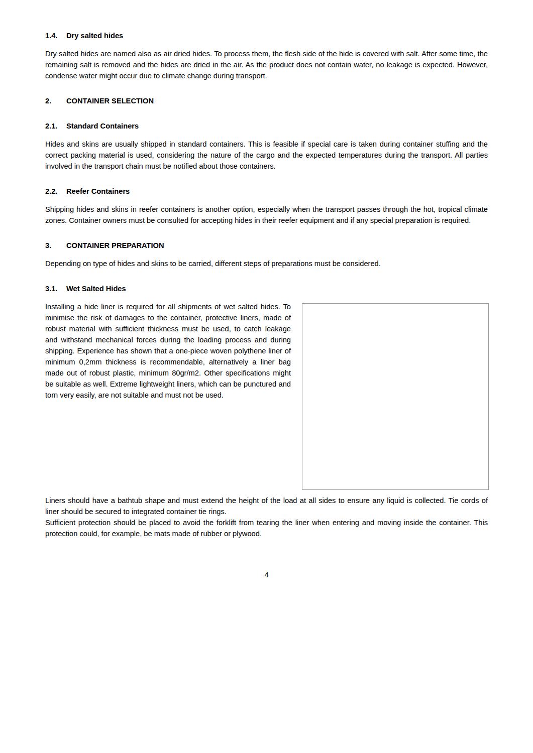1.4. Dry salted hides
Dry salted hides are named also as air dried hides. To process them, the flesh side of the hide is covered with salt. After some time, the remaining salt is removed and the hides are dried in the air. As the product does not contain water, no leakage is expected. However, condense water might occur due to climate change during transport.
2. CONTAINER SELECTION
2.1. Standard Containers
Hides and skins are usually shipped in standard containers. This is feasible if special care is taken during container stuffing and the correct packing material is used, considering the nature of the cargo and the expected temperatures during the transport. All parties involved in the transport chain must be notified about those containers.
2.2. Reefer Containers
Shipping hides and skins in reefer containers is another option, especially when the transport passes through the hot, tropical climate zones. Container owners must be consulted for accepting hides in their reefer equipment and if any special preparation is required.
3. CONTAINER PREPARATION
Depending on type of hides and skins to be carried, different steps of preparations must be considered.
3.1. Wet Salted Hides
Installing a hide liner is required for all shipments of wet salted hides. To minimise the risk of damages to the container, protective liners, made of robust material with sufficient thickness must be used, to catch leakage and withstand mechanical forces during the loading process and during shipping. Experience has shown that a one-piece woven polythene liner of minimum 0,2mm thickness is recommendable, alternatively a liner bag made out of robust plastic, minimum 80gr/m2. Other specifications might be suitable as well. Extreme lightweight liners, which can be punctured and torn very easily, are not suitable and must not be used.
Liners should have a bathtub shape and must extend the height of the load at all sides to ensure any liquid is collected. Tie cords of liner should be secured to integrated container tie rings.
Sufficient protection should be placed to avoid the forklift from tearing the liner when entering and moving inside the container. This protection could, for example, be mats made of rubber or plywood.
4